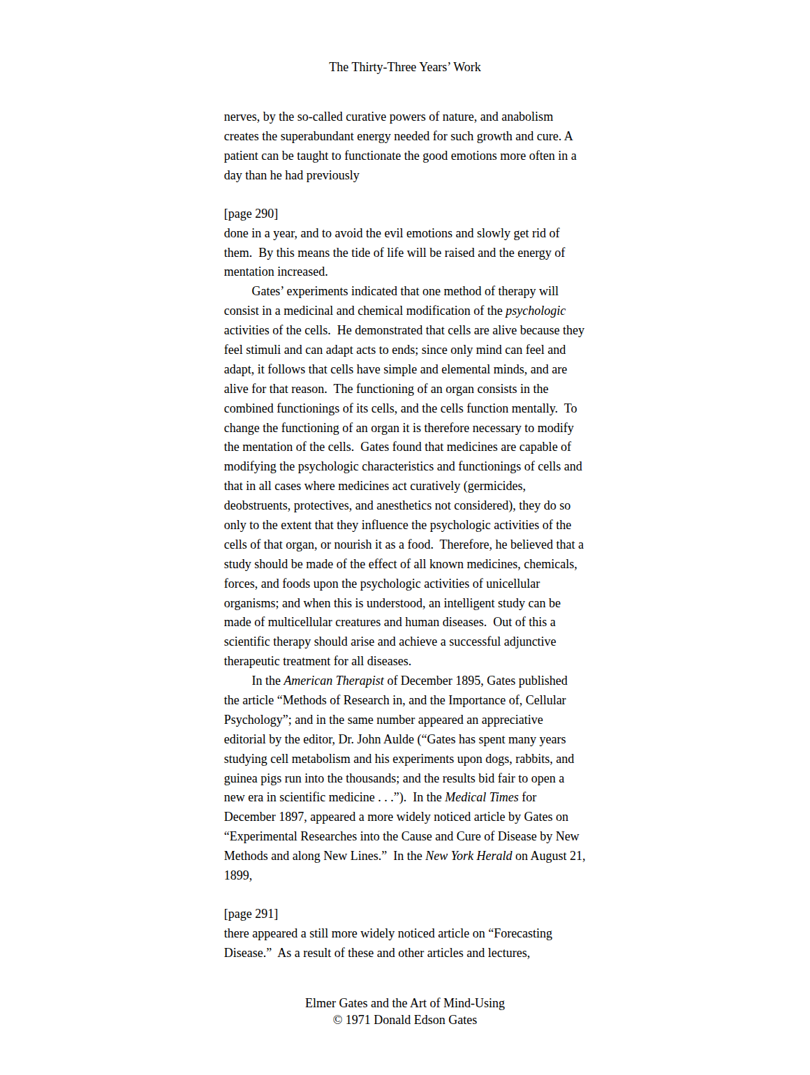The Thirty-Three Years’ Work
nerves, by the so-called curative powers of nature, and anabolism creates the superabundant energy needed for such growth and cure. A patient can be taught to functionate the good emotions more often in a day than he had previously
[page 290]
done in a year, and to avoid the evil emotions and slowly get rid of them. By this means the tide of life will be raised and the energy of mentation increased.
Gates’ experiments indicated that one method of therapy will consist in a medicinal and chemical modification of the psychologic activities of the cells. He demonstrated that cells are alive because they feel stimuli and can adapt acts to ends; since only mind can feel and adapt, it follows that cells have simple and elemental minds, and are alive for that reason. The functioning of an organ consists in the combined functionings of its cells, and the cells function mentally. To change the functioning of an organ it is therefore necessary to modify the mentation of the cells. Gates found that medicines are capable of modifying the psychologic characteristics and functionings of cells and that in all cases where medicines act curatively (germicides, deobstruents, protectives, and anesthetics not considered), they do so only to the extent that they influence the psychologic activities of the cells of that organ, or nourish it as a food. Therefore, he believed that a study should be made of the effect of all known medicines, chemicals, forces, and foods upon the psychologic activities of unicellular organisms; and when this is understood, an intelligent study can be made of multicellular creatures and human diseases. Out of this a scientific therapy should arise and achieve a successful adjunctive therapeutic treatment for all diseases.
In the American Therapist of December 1895, Gates published the article “Methods of Research in, and the Importance of, Cellular Psychology”; and in the same number appeared an appreciative editorial by the editor, Dr. John Aulde (“Gates has spent many years studying cell metabolism and his experiments upon dogs, rabbits, and guinea pigs run into the thousands; and the results bid fair to open a new era in scientific medicine . . .”). In the Medical Times for December 1897, appeared a more widely noticed article by Gates on “Experimental Researches into the Cause and Cure of Disease by New Methods and along New Lines.” In the New York Herald on August 21, 1899,
[page 291]
there appeared a still more widely noticed article on “Forecasting Disease.” As a result of these and other articles and lectures,
Elmer Gates and the Art of Mind-Using
© 1971 Donald Edson Gates